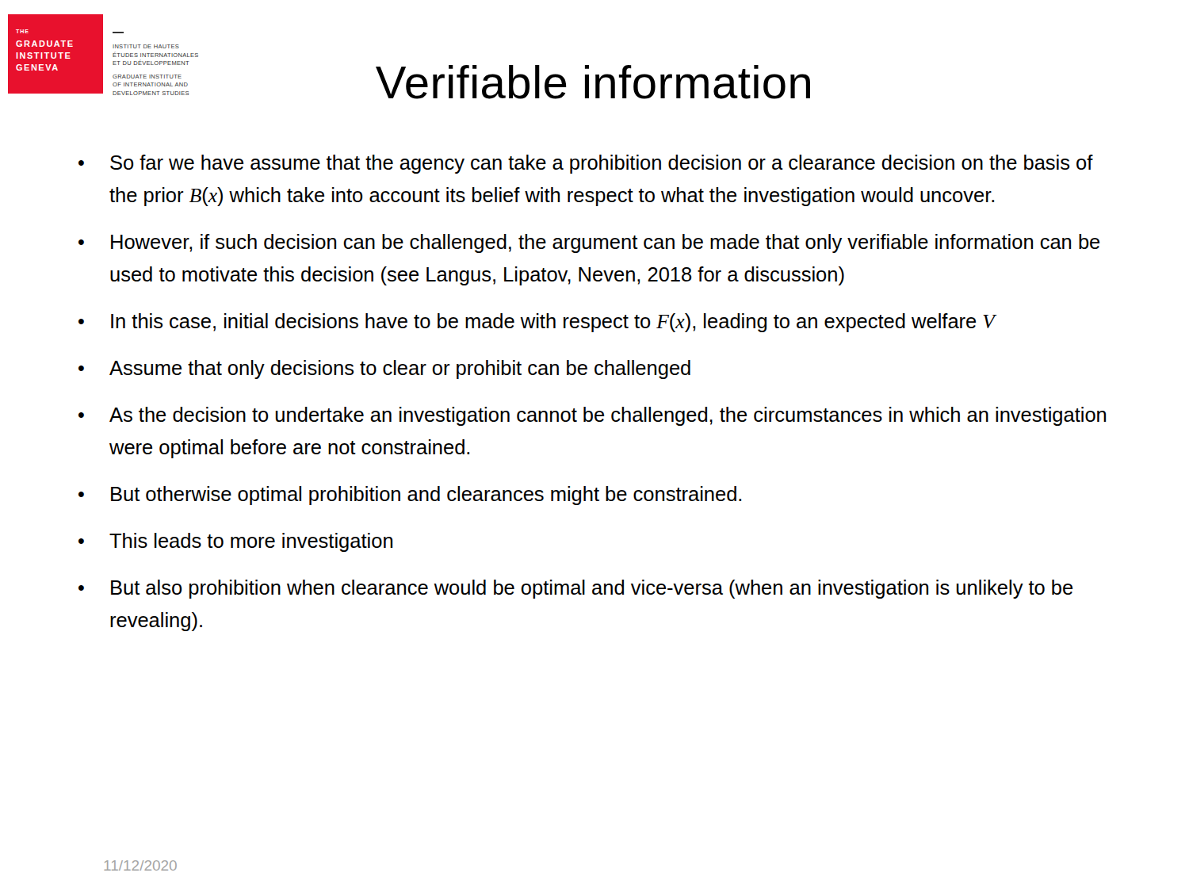THE GRADUATE
INSTITUTE
GENEVA
INSTITUT DE HAUTES
ÉTUDES INTERNATIONALES
ET DU DÉVELOPPEMENT
GRADUATE INSTITUTE
OF INTERNATIONAL AND
DEVELOPMENT STUDIES
Verifiable information
So far we have assume that the agency can take a prohibition decision or a clearance decision on the basis of the prior B(x) which take into account its belief with respect to what the investigation would uncover.
However, if such decision can be challenged, the argument can be made that only verifiable information can be used to motivate this decision (see Langus, Lipatov, Neven, 2018 for a discussion)
In this case, initial decisions have to be made with respect to F(x), leading to an expected welfare V
Assume that only decisions to clear or prohibit can be challenged
As the decision to undertake an investigation cannot be challenged, the circumstances in which an investigation were optimal before are not constrained.
But otherwise optimal prohibition and clearances might be constrained.
This leads to more investigation
But also prohibition when clearance would be optimal and vice-versa (when an investigation is unlikely to be revealing).
11/12/2020